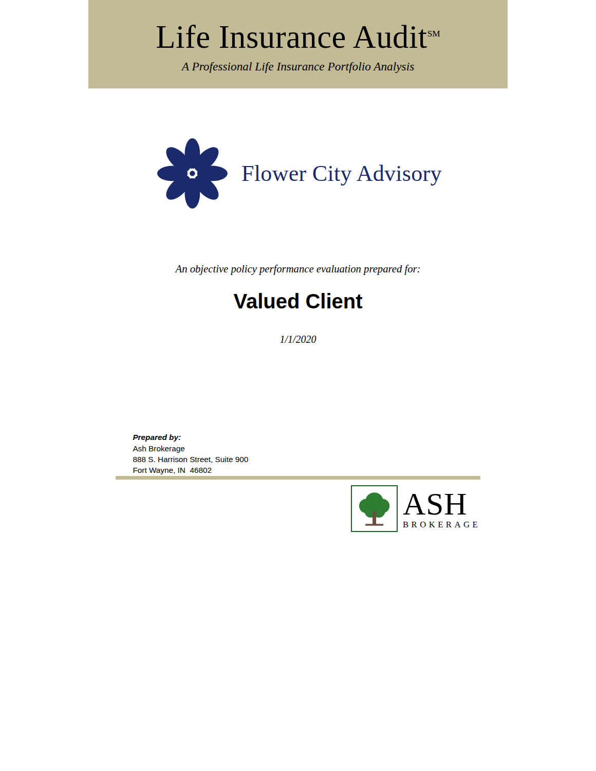Life Insurance AuditSM
A Professional Life Insurance Portfolio Analysis
Flower City Advisory
An objective policy performance evaluation prepared for:
Valued Client
1/1/2020
Prepared by:
Ash Brokerage
888 S. Harrison Street, Suite 900
Fort Wayne, IN 46802
ASH BROKERAGE